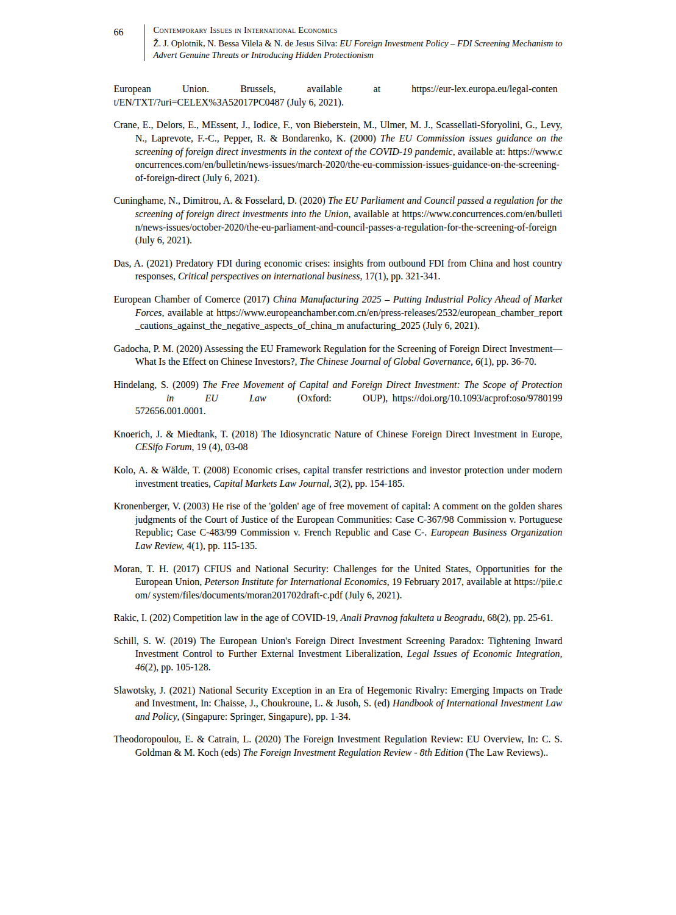66
Contemporary Issues in International Economics
Ž. J. Oplotnik, N. Bessa Vilela & N. de Jesus Silva: EU Foreign Investment Policy – FDI Screening Mechanism to Advert Genuine Threats or Introducing Hidden Protectionism
European Union. Brussels, available at https://eur-lex.europa.eu/legal-content/EN/TXT/?uri=CELEX%3A52017PC0487 (July 6, 2021).
Crane, E., Delors, E., MEssent, J., Iodice, F., von Bieberstein, M., Ulmer, M. J., Scassellati-Sforyolini, G., Levy, N., Laprevote, F.-C., Pepper, R. & Bondarenko, K. (2000) The EU Commission issues guidance on the screening of foreign direct investments in the context of the COVID-19 pandemic, available at: https://www.concurrences.com/en/bulletin/news-issues/march-2020/the-eu-commission-issues-guidance-on-the-screening-of-foreign-direct (July 6, 2021).
Cuninghame, N., Dimitrou, A. & Fosselard, D. (2020) The EU Parliament and Council passed a regulation for the screening of foreign direct investments into the Union, available at https://www.concurrences.com/en/bulletin/news-issues/october-2020/the-eu-parliament-and-council-passes-a-regulation-for-the-screening-of-foreign (July 6, 2021).
Das, A. (2021) Predatory FDI during economic crises: insights from outbound FDI from China and host country responses, Critical perspectives on international business, 17(1), pp. 321-341.
European Chamber of Comerce (2017) China Manufacturing 2025 – Putting Industrial Policy Ahead of Market Forces, available at https://www.europeanchamber.com.cn/en/press-releases/2532/european_chamber_report_cautions_against_the_negative_aspects_of_china_m anufacturing_2025 (July 6, 2021).
Gadocha, P. M. (2020) Assessing the EU Framework Regulation for the Screening of Foreign Direct Investment—What Is the Effect on Chinese Investors?, The Chinese Journal of Global Governance, 6(1), pp. 36-70.
Hindelang, S. (2009) The Free Movement of Capital and Foreign Direct Investment: The Scope of Protection in EU Law (Oxford: OUP), https://doi.org/10.1093/acprof:oso/9780199572656.001.0001.
Knoerich, J. & Miedtank, T. (2018) The Idiosyncratic Nature of Chinese Foreign Direct Investment in Europe, CESifo Forum, 19 (4), 03-08
Kolo, A. & Wälde, T. (2008) Economic crises, capital transfer restrictions and investor protection under modern investment treaties, Capital Markets Law Journal, 3(2), pp. 154-185.
Kronenberger, V. (2003) He rise of the 'golden' age of free movement of capital: A comment on the golden shares judgments of the Court of Justice of the European Communities: Case C-367/98 Commission v. Portuguese Republic; Case C-483/99 Commission v. French Republic and Case C-. European Business Organization Law Review, 4(1), pp. 115-135.
Moran, T. H. (2017) CFIUS and National Security: Challenges for the United States, Opportunities for the European Union, Peterson Institute for International Economics, 19 February 2017, available at https://piie.com/ system/files/documents/moran201702draft-c.pdf (July 6, 2021).
Rakic, I. (202) Competition law in the age of COVID-19, Anali Pravnog fakulteta u Beogradu, 68(2), pp. 25-61.
Schill, S. W. (2019) The European Union's Foreign Direct Investment Screening Paradox: Tightening Inward Investment Control to Further External Investment Liberalization, Legal Issues of Economic Integration, 46(2), pp. 105-128.
Slawotsky, J. (2021) National Security Exception in an Era of Hegemonic Rivalry: Emerging Impacts on Trade and Investment, In: Chaisse, J., Choukroune, L. & Jusoh, S. (ed) Handbook of International Investment Law and Policy, (Singapure: Springer, Singapure), pp. 1-34.
Theodoropoulou, E. & Catrain, L. (2020) The Foreign Investment Regulation Review: EU Overview, In: C. S. Goldman & M. Koch (eds) The Foreign Investment Regulation Review - 8th Edition (The Law Reviews)..